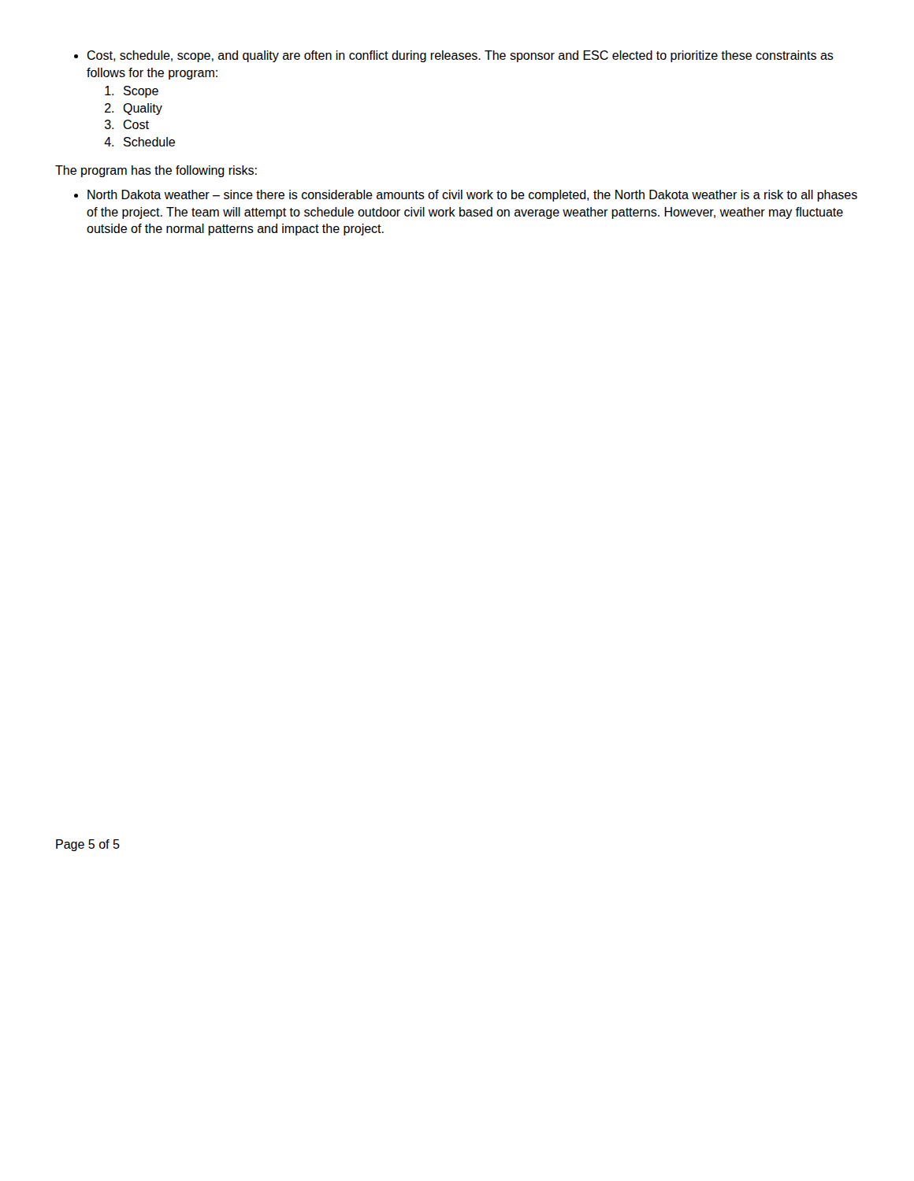Cost, schedule, scope, and quality are often in conflict during releases. The sponsor and ESC elected to prioritize these constraints as follows for the program:
Scope
Quality
Cost
Schedule
The program has the following risks:
North Dakota weather – since there is considerable amounts of civil work to be completed, the North Dakota weather is a risk to all phases of the project. The team will attempt to schedule outdoor civil work based on average weather patterns. However, weather may fluctuate outside of the normal patterns and impact the project.
Page 5 of 5